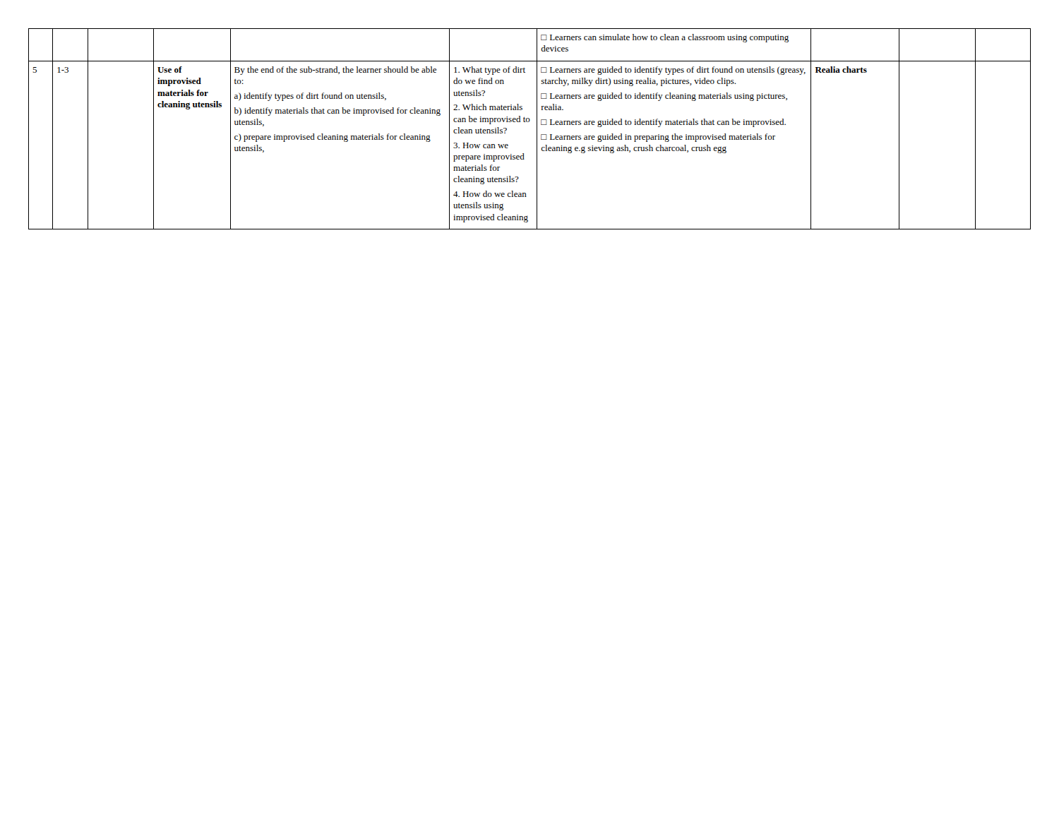| | | | | | | Learners can simulate how to clean a classroom using computing devices | | | |
| 5 | 1-3 | | Use of improvised materials for cleaning utensils | By the end of the sub-strand, the learner should be able to: a) identify types of dirt found on utensils, b) identify materials that can be improvised for cleaning utensils, c) prepare improvised cleaning materials for cleaning utensils, | 1. What type of dirt do we find on utensils? 2. Which materials can be improvised to clean utensils? 3. How can we prepare improvised materials for cleaning utensils? 4. How do we clean utensils using improvised cleaning | Learners are guided to identify types of dirt found on utensils (greasy, starchy, milky dirt) using realia, pictures, video clips. Learners are guided to identify cleaning materials using pictures, realia. Learners are guided to identify materials that can be improvised. Learners are guided in preparing the improvised materials for cleaning e.g sieving ash, crush charcoal, crush egg | Realia charts | | |